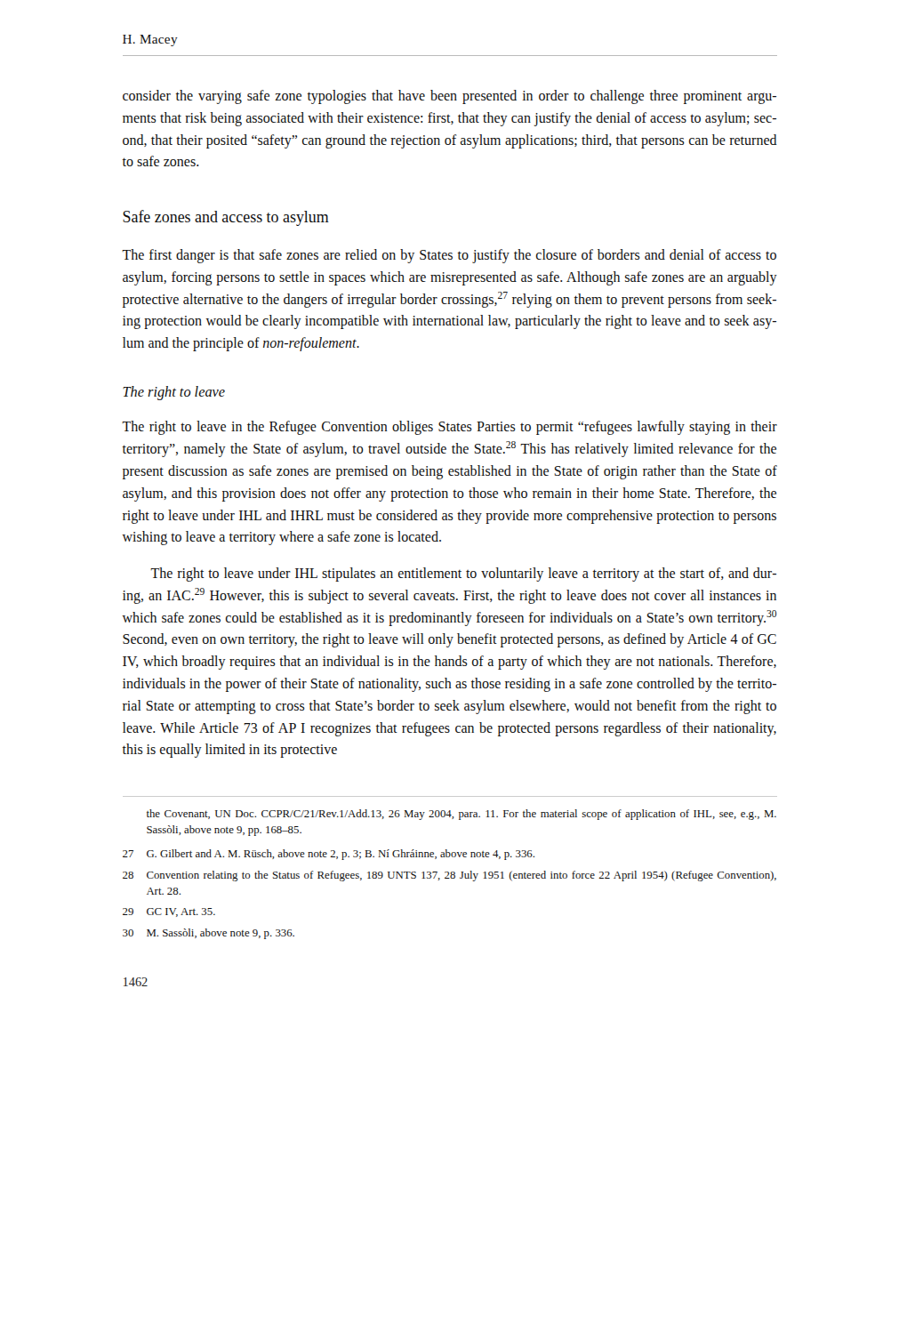H. Macey
consider the varying safe zone typologies that have been presented in order to challenge three prominent arguments that risk being associated with their existence: first, that they can justify the denial of access to asylum; second, that their posited “safety” can ground the rejection of asylum applications; third, that persons can be returned to safe zones.
Safe zones and access to asylum
The first danger is that safe zones are relied on by States to justify the closure of borders and denial of access to asylum, forcing persons to settle in spaces which are misrepresented as safe. Although safe zones are an arguably protective alternative to the dangers of irregular border crossings,27 relying on them to prevent persons from seeking protection would be clearly incompatible with international law, particularly the right to leave and to seek asylum and the principle of non-refoulement.
The right to leave
The right to leave in the Refugee Convention obliges States Parties to permit “refugees lawfully staying in their territory”, namely the State of asylum, to travel outside the State.28 This has relatively limited relevance for the present discussion as safe zones are premised on being established in the State of origin rather than the State of asylum, and this provision does not offer any protection to those who remain in their home State. Therefore, the right to leave under IHL and IHRL must be considered as they provide more comprehensive protection to persons wishing to leave a territory where a safe zone is located.
The right to leave under IHL stipulates an entitlement to voluntarily leave a territory at the start of, and during, an IAC.29 However, this is subject to several caveats. First, the right to leave does not cover all instances in which safe zones could be established as it is predominantly foreseen for individuals on a State’s own territory.30 Second, even on own territory, the right to leave will only benefit protected persons, as defined by Article 4 of GC IV, which broadly requires that an individual is in the hands of a party of which they are not nationals. Therefore, individuals in the power of their State of nationality, such as those residing in a safe zone controlled by the territorial State or attempting to cross that State’s border to seek asylum elsewhere, would not benefit from the right to leave. While Article 73 of AP I recognizes that refugees can be protected persons regardless of their nationality, this is equally limited in its protective
the Covenant, UN Doc. CCPR/C/21/Rev.1/Add.13, 26 May 2004, para. 11. For the material scope of application of IHL, see, e.g., M. Sassòli, above note 9, pp. 168–85.
27 G. Gilbert and A. M. Rüsch, above note 2, p. 3; B. Ní Ghráinne, above note 4, p. 336.
28 Convention relating to the Status of Refugees, 189 UNTS 137, 28 July 1951 (entered into force 22 April 1954) (Refugee Convention), Art. 28.
29 GC IV, Art. 35.
30 M. Sassòli, above note 9, p. 336.
1462